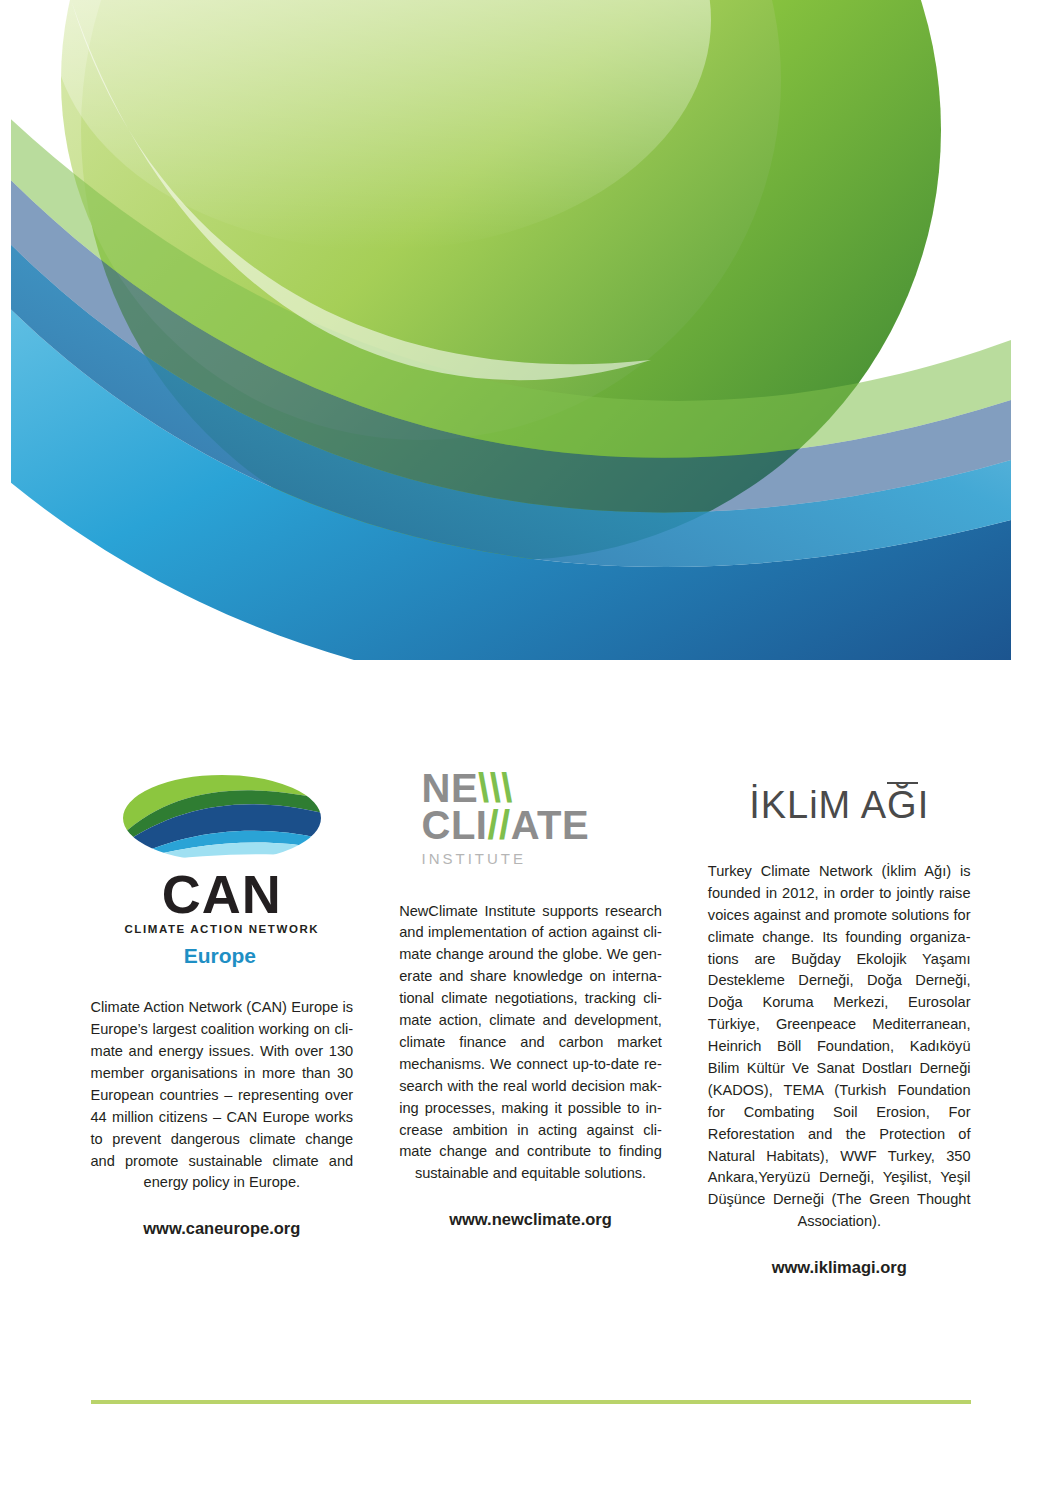CAN
CLIMATE ACTION NETWORK
Europe
Climate Action Network (CAN) Europe is Europe’s largest coalition working on climate and energy issues. With over 130 member organisations in more than 30 European countries – representing over 44 million citizens – CAN Europe works to prevent dangerous climate change and promote sustainable climate and energy policy in Europe.
www.caneurope.org
NE\\\
CLI//ATE
INSTITUTE
NewClimate Institute supports research and implementation of action against climate change around the globe. We generate and share knowledge on international climate negotiations, tracking climate action, climate and development, climate finance and carbon market mechanisms. We connect up-to-date research with the real world decision making processes, making it possible to increase ambition in acting against climate change and contribute to finding sustainable and equitable solutions.
www.newclimate.org
İKLiM AĞI
Turkey Climate Network (İklim Ağı) is founded in 2012, in order to jointly raise voices against and promote solutions for climate change. Its founding organizations are Buğday Ekolojik Yaşamı Destekleme Derneği, Doğa Derneği, Doğa Koruma Merkezi, Eurosolar Türkiye, Greenpeace Mediterranean, Heinrich Böll Foundation, Kadıköyü Bilim Kültür Ve Sanat Dostları Derneği (KADOS), TEMA (Turkish Foundation for Combating Soil Erosion, For Reforestation and the Protection of Natural Habitats), WWF Turkey, 350 Ankara,Yeryüzü Derneği, Yeşilist, Yeşil Düşünce Derneği (The Green Thought Association).
www.iklimagi.org